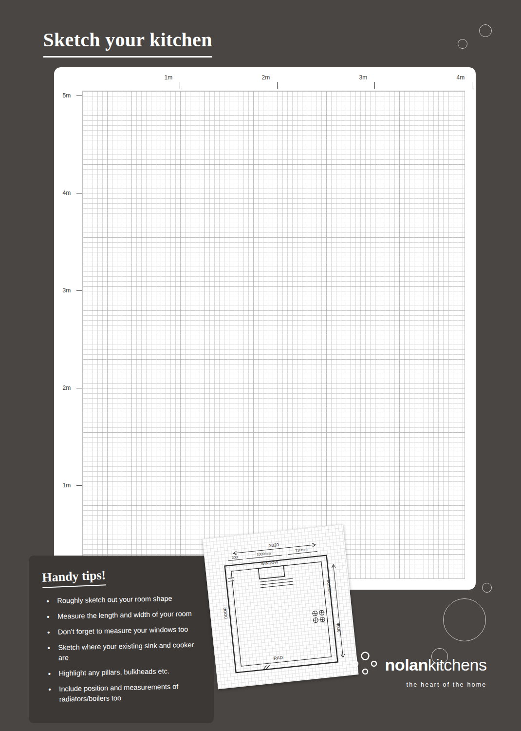Sketch your kitchen
1m 2m 3m 4m
5m 4m 3m 2m 1m
Handy tips!
Roughly sketch out your room shape
Measure the length and width of your room
Don’t forget to measure your windows too
Sketch where your existing sink and cooker are
Highlight any pillars, bulkheads etc.
Include position and measurements of radiators/boilers too
2020 300 1000mm 720mm WINDOW BOILER DOOR 4000 RAD
nolan kitchens the heart of the home